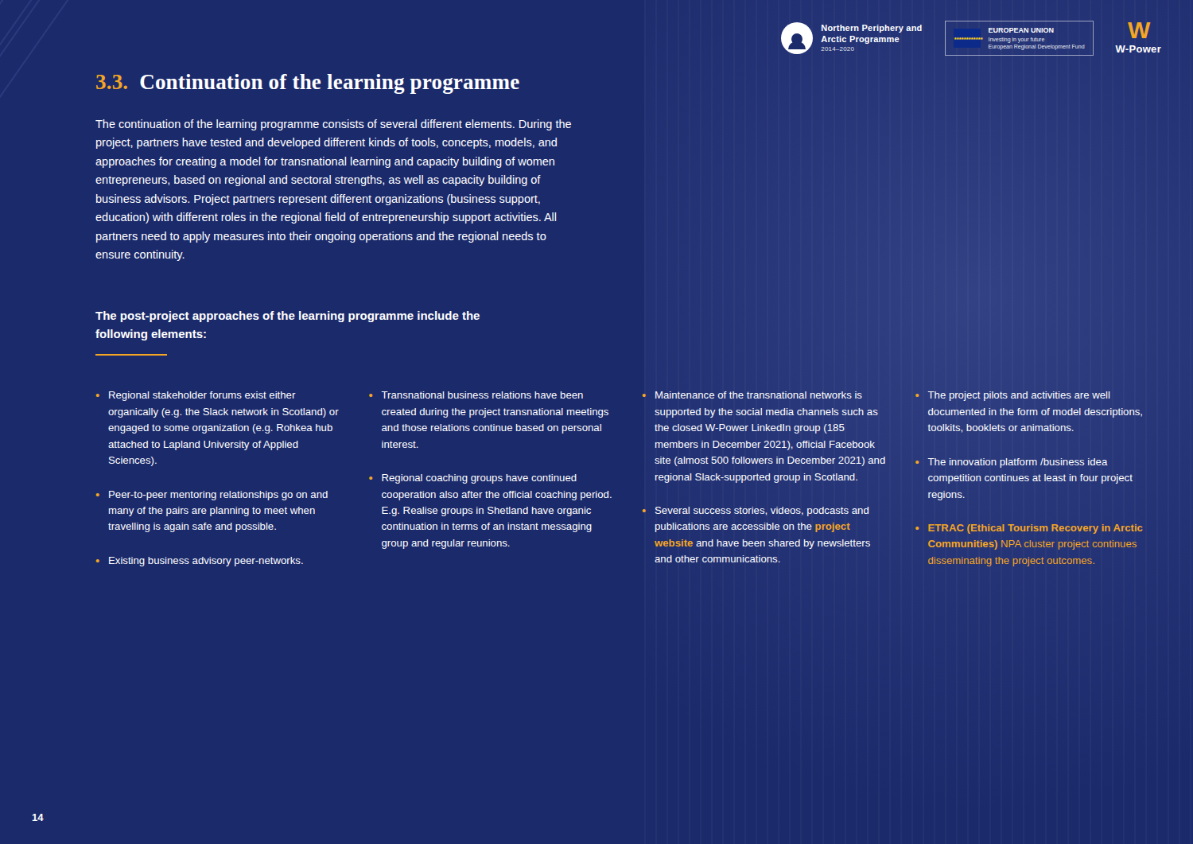Northern Periphery and Arctic Programme 2014–2020
EUROPEAN UNION Investing in your future European Regional Development Fund
W
W-Power
3.3. Continuation of the learning programme
The continuation of the learning programme consists of several different elements. During the project, partners have tested and developed different kinds of tools, concepts, models, and approaches for creating a model for transnational learning and capacity building of women entrepreneurs, based on regional and sectoral strengths, as well as capacity building of business advisors. Project partners represent different organizations (business support, education) with different roles in the regional field of entrepreneurship support activities. All partners need to apply measures into their ongoing operations and the regional needs to ensure continuity.
The post-project approaches of the learning programme include the following elements:
Regional stakeholder forums exist either organically (e.g. the Slack network in Scotland) or engaged to some organization (e.g. Rohkea hub attached to Lapland University of Applied Sciences).
Peer-to-peer mentoring relationships go on and many of the pairs are planning to meet when travelling is again safe and possible.
Existing business advisory peer-networks.
Transnational business relations have been created during the project transnational meetings and those relations continue based on personal interest.
Regional coaching groups have continued cooperation also after the official coaching period. E.g. Realise groups in Shetland have organic continuation in terms of an instant messaging group and regular reunions.
Maintenance of the transnational networks is supported by the social media channels such as the closed W-Power LinkedIn group (185 members in December 2021), official Facebook site (almost 500 followers in December 2021) and regional Slack-supported group in Scotland.
Several success stories, videos, podcasts and publications are accessible on the project website and have been shared by newsletters and other communications.
The project pilots and activities are well documented in the form of model descriptions, toolkits, booklets or animations.
The innovation platform /business idea competition continues at least in four project regions.
ETRAC (Ethical Tourism Recovery in Arctic Communities) NPA cluster project continues disseminating the project outcomes.
14